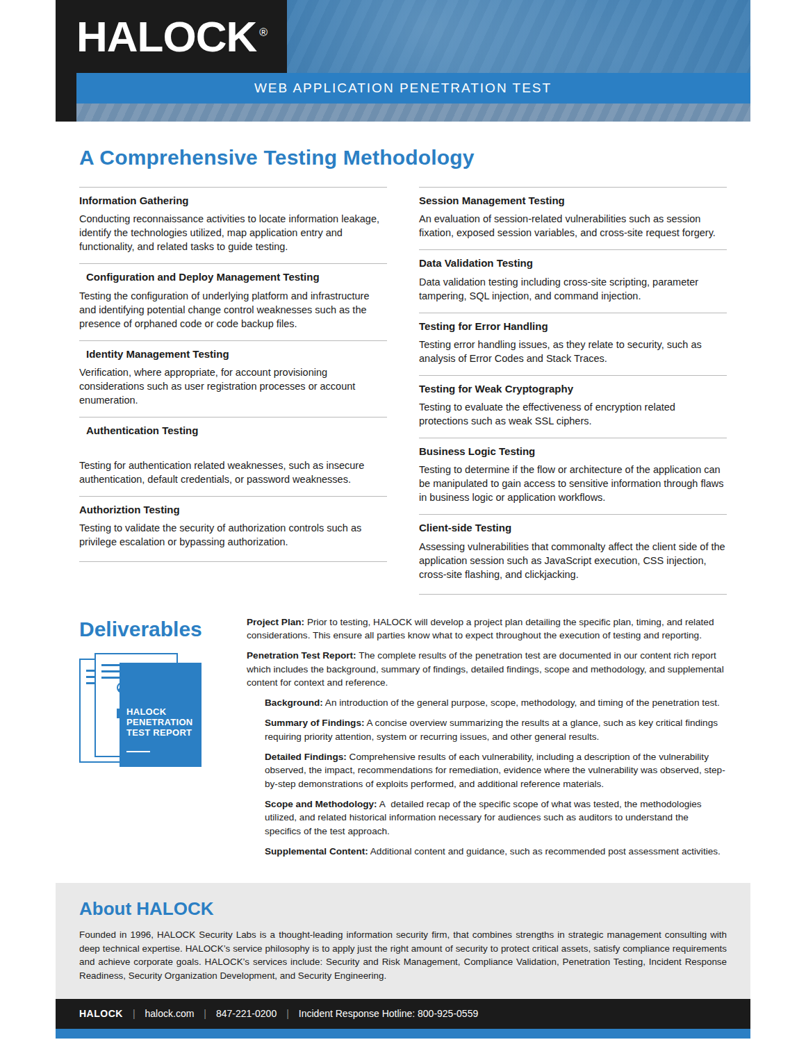HALOCK®
Web Application Penetration Test
A Comprehensive Testing Methodology
Information Gathering
Conducting reconnaissance activities to locate information leakage, identify the technologies utilized, map application entry and functionality, and related tasks to guide testing.
Configuration and Deploy Management Testing
Testing the configuration of underlying platform and infrastructure and identifying potential change control weaknesses such as the presence of orphaned code or code backup files.
Identity Management Testing
Verification, where appropriate, for account provisioning considerations such as user registration processes or account enumeration.
Authentication Testing
Testing for authentication related weaknesses, such as insecure authentication, default credentials, or password weaknesses.
Authoriztion Testing
Testing to validate the security of authorization controls such as privilege escalation or bypassing authorization.
Session Management Testing
An evaluation of session-related vulnerabilities such as session fixation, exposed session variables, and cross-site request forgery.
Data Validation Testing
Data validation testing including cross-site scripting, parameter tampering, SQL injection, and command injection.
Testing for Error Handling
Testing error handling issues, as they relate to security, such as analysis of Error Codes and Stack Traces.
Testing for Weak Cryptography
Testing to evaluate the effectiveness of encryption related protections such as weak SSL ciphers.
Business Logic Testing
Testing to determine if the flow or architecture of the application can be manipulated to gain access to sensitive information through flaws in business logic or application workflows.
Client-side Testing
Assessing vulnerabilities that commonalty affect the client side of the application session such as JavaScript execution, CSS injection, cross-site flashing, and clickjacking.
Deliverables
HALOCK
PENETRATION
TEST REPORT
Project Plan: Prior to testing, HALOCK will develop a project plan detailing the specific plan, timing, and related considerations. This ensure all parties know what to expect throughout the execution of testing and reporting.
Penetration Test Report: The complete results of the penetration test are documented in our content rich report which includes the background, summary of findings, detailed findings, scope and methodology, and supplemental content for context and reference.
Background: An introduction of the general purpose, scope, methodology, and timing of the penetration test.
Summary of Findings: A concise overview summarizing the results at a glance, such as key critical findings requiring priority attention, system or recurring issues, and other general results.
Detailed Findings: Comprehensive results of each vulnerability, including a description of the vulnerability observed, the impact, recommendations for remediation, evidence where the vulnerability was observed, step-by-step demonstrations of exploits performed, and additional reference materials.
Scope and Methodology: A detailed recap of the specific scope of what was tested, the methodologies utilized, and related historical information necessary for audiences such as auditors to understand the specifics of the test approach.
Supplemental Content: Additional content and guidance, such as recommended post assessment activities.
About HALOCK
Founded in 1996, HALOCK Security Labs is a thought-leading information security firm, that combines strengths in strategic management consulting with deep technical expertise. HALOCK’s service philosophy is to apply just the right amount of security to protect critical assets, satisfy compliance requirements and achieve corporate goals. HALOCK’s services include: Security and Risk Management, Compliance Validation, Penetration Testing, Incident Response Readiness, Security Organization Development, and Security Engineering.
HALOCK | halock.com | 847-221-0200 | Incident Response Hotline: 800-925-0559